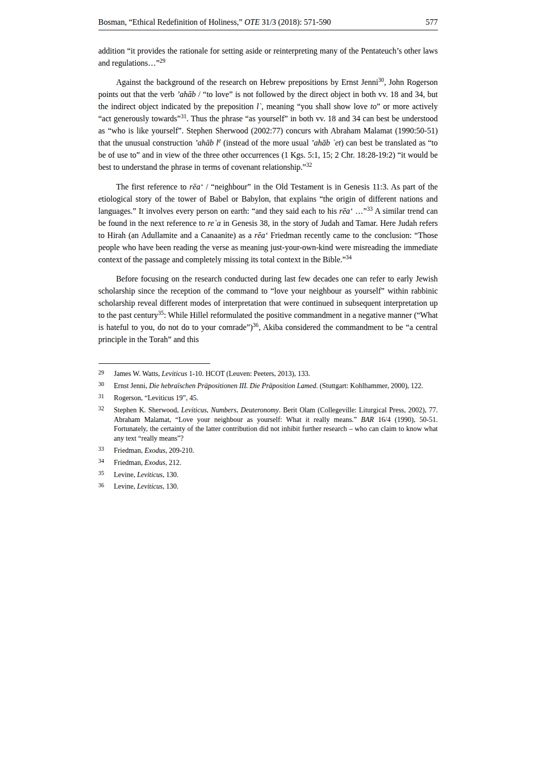Bosman, “Ethical Redefinition of Holiness,” OTE 31/3 (2018): 571-590 577
addition “it provides the rationale for setting aside or reinterpreting many of the Pentateuch’s other laws and regulations…”29
Against the background of the research on Hebrew prepositions by Ernst Jenni30, John Rogerson points out that the verb ’ahāb / “to love” is not followed by the direct object in both vv. 18 and 34, but the indirect object indicated by the preposition l`, meaning “you shall show love to” or more actively “act generously towards”31. Thus the phrase “as yourself” in both vv. 18 and 34 can best be understood as “who is like yourself”. Stephen Sherwood (2002:77) concurs with Abraham Malamat (1990:50-51) that the unusual construction ’ahāb le (instead of the more usual ’ahāb `et) can best be translated as “to be of use to” and in view of the three other occurrences (1 Kgs. 5:1, 15; 2 Chr. 18:28-19:2) “it would be best to understand the phrase in terms of covenant relationship.”32
The first reference to rēa‘ / “neighbour” in the Old Testament is in Genesis 11:3. As part of the etiological story of the tower of Babel or Babylon, that explains “the origin of different nations and languages.” It involves every person on earth: “and they said each to his rēa‘ …”33 A similar trend can be found in the next reference to re`a in Genesis 38, in the story of Judah and Tamar. Here Judah refers to Hirah (an Adullamite and a Canaanite) as a rēa‘ Friedman recently came to the conclusion: “Those people who have been reading the verse as meaning just-your-own-kind were misreading the immediate context of the passage and completely missing its total context in the Bible.”34
Before focusing on the research conducted during last few decades one can refer to early Jewish scholarship since the reception of the command to “love your neighbour as yourself” within rabbinic scholarship reveal different modes of interpretation that were continued in subsequent interpretation up to the past century35: While Hillel reformulated the positive commandment in a negative manner (“What is hateful to you, do not do to your comrade”)36, Akiba considered the commandment to be “a central principle in the Torah” and this
29 James W. Watts, Leviticus 1-10. HCOT (Leuven: Peeters, 2013), 133.
30 Ernst Jenni, Die hebraïschen Präpositionen III. Die Präposition Lamed. (Stuttgart: Kohlhammer, 2000), 122.
31 Rogerson, “Leviticus 19”, 45.
32 Stephen K. Sherwood, Leviticus, Numbers, Deuteronomy. Berit Olam (Collegeville: Liturgical Press, 2002), 77. Abraham Malamat, “Love your neighbour as yourself: What it really means.” BAR 16/4 (1990), 50-51. Fortunately, the certainty of the latter contribution did not inhibit further research – who can claim to know what any text “really means”?
33 Friedman, Exodus, 209-210.
34 Friedman, Exodus, 212.
35 Levine, Leviticus, 130.
36 Levine, Leviticus, 130.